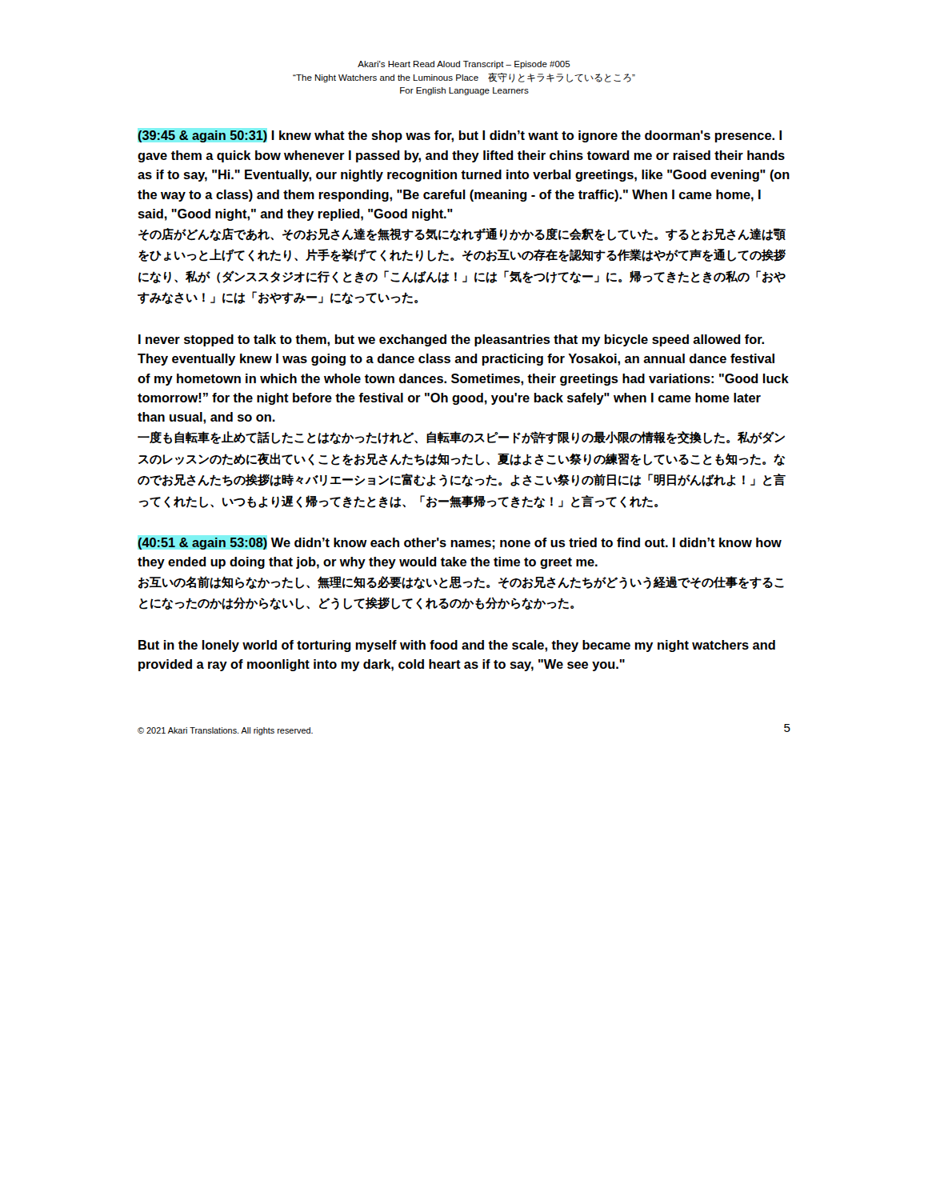Akari's Heart Read Aloud Transcript – Episode #005
“The Night Watchers and the Luminous Place　夜守りとキラキラしているところ”
For English Language Learners
(39:45 & again 50:31) I knew what the shop was for, but I didn’t want to ignore the doorman's presence. I gave them a quick bow whenever I passed by, and they lifted their chins toward me or raised their hands as if to say, "Hi." Eventually, our nightly recognition turned into verbal greetings, like "Good evening" (on the way to a class) and them responding, "Be careful (meaning - of the traffic)." When I came home, I said, "Good night," and they replied, "Good night."
その店がどんな店であれ、そのお兄さん達を無視する気になれず通りかかる度に会釈をしていた。するとお兄さん達は顎をひょいっと上げてくれたり、片手を挙げてくれたりした。そのお互いの存在を認知する作業はやがて声を通しての挨拶になり、私が（ダンススタジオに行くときの「こんばんは！」には「気をつけてなー」に。帰ってきたときの私の「おやすみなさい！」には「おやすみー」になっていった。
I never stopped to talk to them, but we exchanged the pleasantries that my bicycle speed allowed for. They eventually knew I was going to a dance class and practicing for Yosakoi, an annual dance festival of my hometown in which the whole town dances. Sometimes, their greetings had variations: "Good luck tomorrow!” for the night before the festival or "Oh good, you're back safely" when I came home later than usual, and so on.
一度も自転車を止めて話したことはなかったけれど、自転車のスピードが許す限りの最小限の情報を交換した。私がダンスのレッスンのために夜出ていくことをお兄さんたちは知ったし、夏はよさこい祭りの練習をしていることも知った。なのでお兄さんたちの挨拶は時々バリエーションに富むようになった。よさこい祭りの前日には「明日がんばれよ！」と言ってくれたし、いつもより遅く帰ってきたときは、「おー無事帰ってきたな！」と言ってくれた。
(40:51 & again 53:08) We didn’t know each other's names; none of us tried to find out. I didn’t know how they ended up doing that job, or why they would take the time to greet me.
お互いの名前は知らなかったし、無理に知る必要はないと思った。そのお兄さんたちがどういう経過でその仕事をすることになったのかは分からないし、どうして挨拶してくれるのかも分からなかった。
But in the lonely world of torturing myself with food and the scale, they became my night watchers and provided a ray of moonlight into my dark, cold heart as if to say, "We see you."
© 2021 Akari Translations. All rights reserved. 5